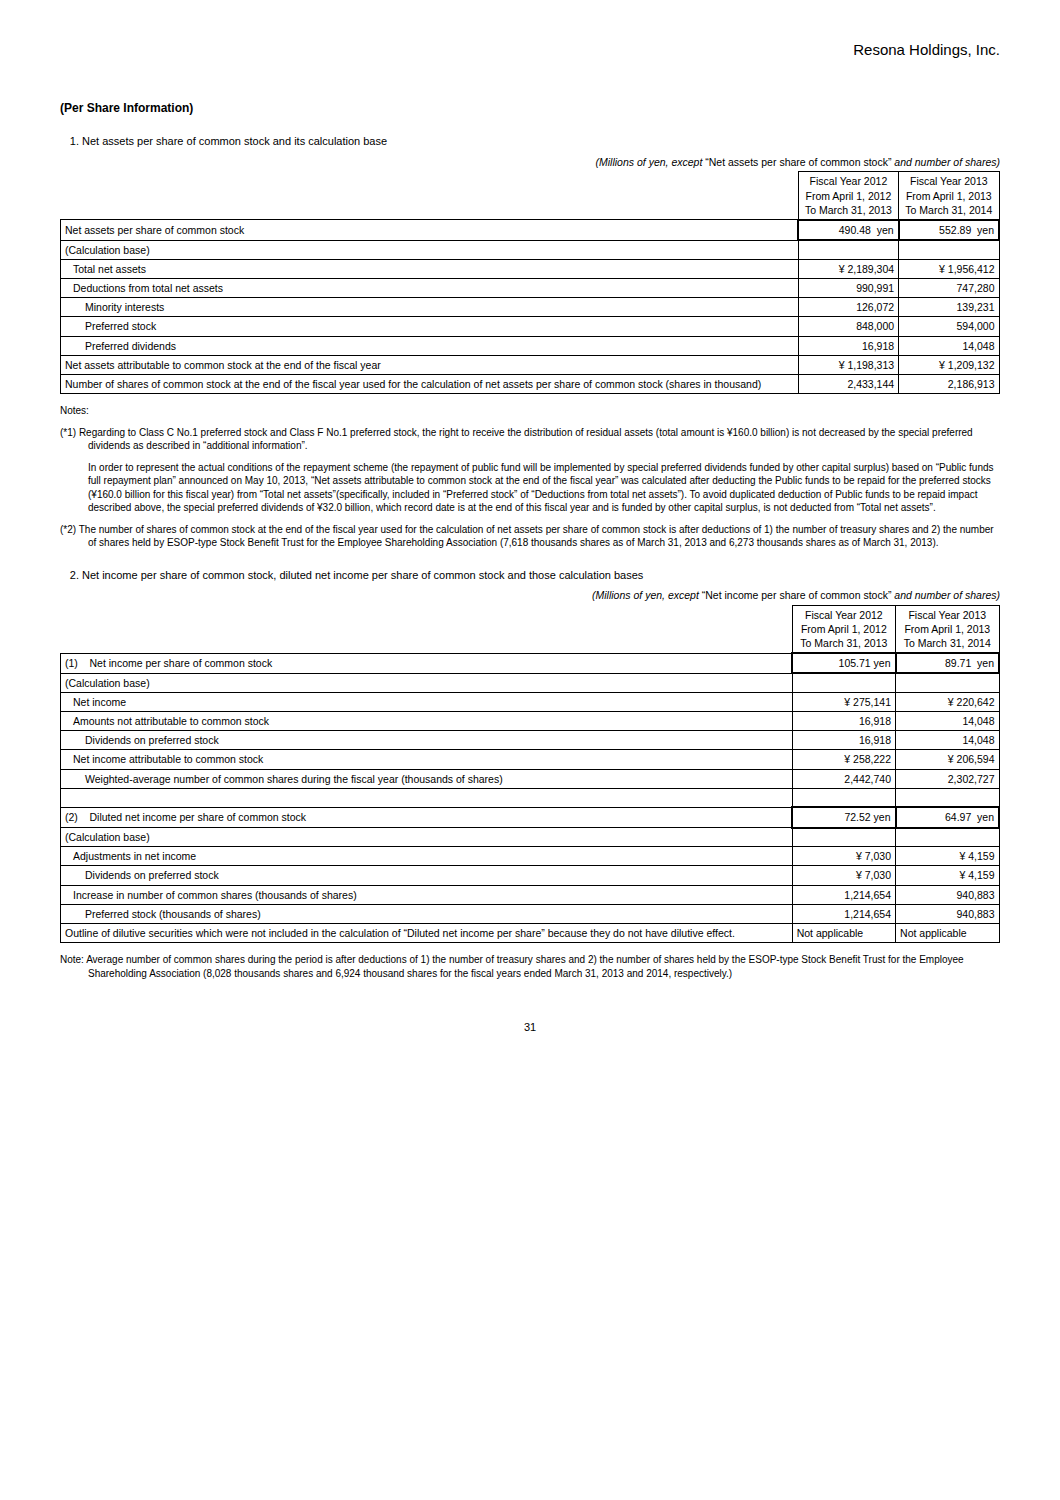Resona Holdings, Inc.
(Per Share Information)
Net assets per share of common stock and its calculation base
(Millions of yen, except “Net assets per share of common stock” and number of shares)
| | Fiscal Year 2012 From April 1, 2012 To March 31, 2013 | Fiscal Year 2013 From April 1, 2013 To March 31, 2014 |
| --- | --- | --- |
| Net assets per share of common stock | 490.48 yen | 552.89 yen |
| (Calculation base) | | |
| Total net assets | ¥ 2,189,304 | ¥ 1,956,412 |
| Deductions from total net assets | 990,991 | 747,280 |
| Minority interests | 126,072 | 139,231 |
| Preferred stock | 848,000 | 594,000 |
| Preferred dividends | 16,918 | 14,048 |
| Net assets attributable to common stock at the end of the fiscal year | ¥ 1,198,313 | ¥ 1,209,132 |
| Number of shares of common stock at the end of the fiscal year used for the calculation of net assets per share of common stock (shares in thousand) | 2,433,144 | 2,186,913 |
Notes:
(*1) Regarding to Class C No.1 preferred stock and Class F No.1 preferred stock, the right to receive the distribution of residual assets (total amount is ¥160.0 billion) is not decreased by the special preferred dividends as described in “additional information”.
In order to represent the actual conditions of the repayment scheme (the repayment of public fund will be implemented by special preferred dividends funded by other capital surplus) based on “Public funds full repayment plan” announced on May 10, 2013, “Net assets attributable to common stock at the end of the fiscal year” was calculated after deducting the Public funds to be repaid for the preferred stocks (¥160.0 billion for this fiscal year) from “Total net assets”(specifically, included in “Preferred stock” of “Deductions from total net assets”). To avoid duplicated deduction of Public funds to be repaid impact described above, the special preferred dividends of ¥32.0 billion, which record date is at the end of this fiscal year and is funded by other capital surplus, is not deducted from “Total net assets”.
(*2) The number of shares of common stock at the end of the fiscal year used for the calculation of net assets per share of common stock is after deductions of 1) the number of treasury shares and 2) the number of shares held by ESOP-type Stock Benefit Trust for the Employee Shareholding Association (7,618 thousands shares as of March 31, 2013 and 6,273 thousands shares as of March 31, 2013).
Net income per share of common stock, diluted net income per share of common stock and those calculation bases
(Millions of yen, except “Net income per share of common stock” and number of shares)
| | Fiscal Year 2012 From April 1, 2012 To March 31, 2013 | Fiscal Year 2013 From April 1, 2013 To March 31, 2014 |
| --- | --- | --- |
| (1) Net income per share of common stock | 105.71 yen | 89.71 yen |
| (Calculation base) | | |
| Net income | ¥ 275,141 | ¥ 220,642 |
| Amounts not attributable to common stock | 16,918 | 14,048 |
| Dividends on preferred stock | 16,918 | 14,048 |
| Net income attributable to common stock | ¥ 258,222 | ¥ 206,594 |
| Weighted-average number of common shares during the fiscal year (thousands of shares) | 2,442,740 | 2,302,727 |
| (2) Diluted net income per share of common stock | 72.52 yen | 64.97 yen |
| (Calculation base) | | |
| Adjustments in net income | ¥ 7,030 | ¥ 4,159 |
| Dividends on preferred stock | ¥ 7,030 | ¥ 4,159 |
| Increase in number of common shares (thousands of shares) | 1,214,654 | 940,883 |
| Preferred stock (thousands of shares) | 1,214,654 | 940,883 |
| Outline of dilutive securities which were not included in the calculation of “Diluted net income per share” because they do not have dilutive effect. | Not applicable | Not applicable |
Note: Average number of common shares during the period is after deductions of 1) the number of treasury shares and 2) the number of shares held by the ESOP-type Stock Benefit Trust for the Employee Shareholding Association (8,028 thousands shares and 6,924 thousand shares for the fiscal years ended March 31, 2013 and 2014, respectively.)
31